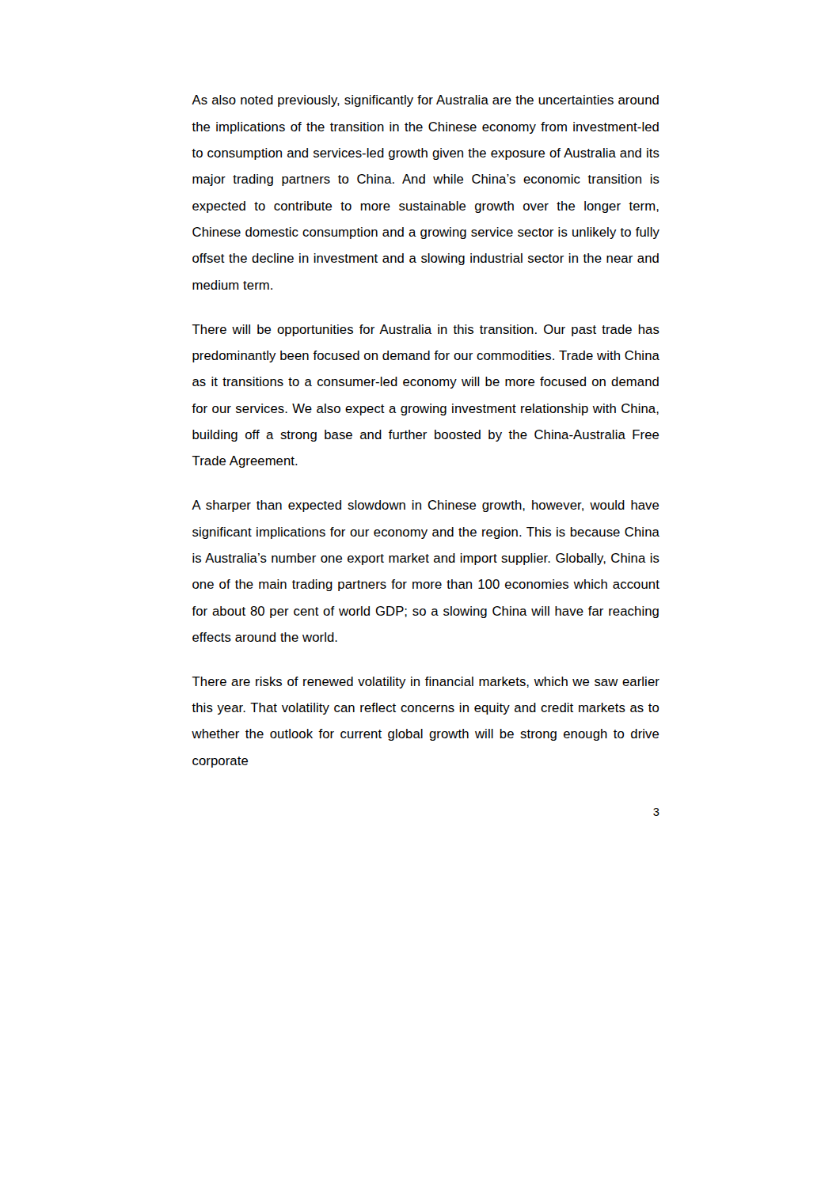As also noted previously, significantly for Australia are the uncertainties around the implications of the transition in the Chinese economy from investment-led to consumption and services-led growth given the exposure of Australia and its major trading partners to China. And while China’s economic transition is expected to contribute to more sustainable growth over the longer term, Chinese domestic consumption and a growing service sector is unlikely to fully offset the decline in investment and a slowing industrial sector in the near and medium term.
There will be opportunities for Australia in this transition. Our past trade has predominantly been focused on demand for our commodities. Trade with China as it transitions to a consumer-led economy will be more focused on demand for our services. We also expect a growing investment relationship with China, building off a strong base and further boosted by the China-Australia Free Trade Agreement.
A sharper than expected slowdown in Chinese growth, however, would have significant implications for our economy and the region. This is because China is Australia’s number one export market and import supplier. Globally, China is one of the main trading partners for more than 100 economies which account for about 80 per cent of world GDP; so a slowing China will have far reaching effects around the world.
There are risks of renewed volatility in financial markets, which we saw earlier this year. That volatility can reflect concerns in equity and credit markets as to whether the outlook for current global growth will be strong enough to drive corporate
3